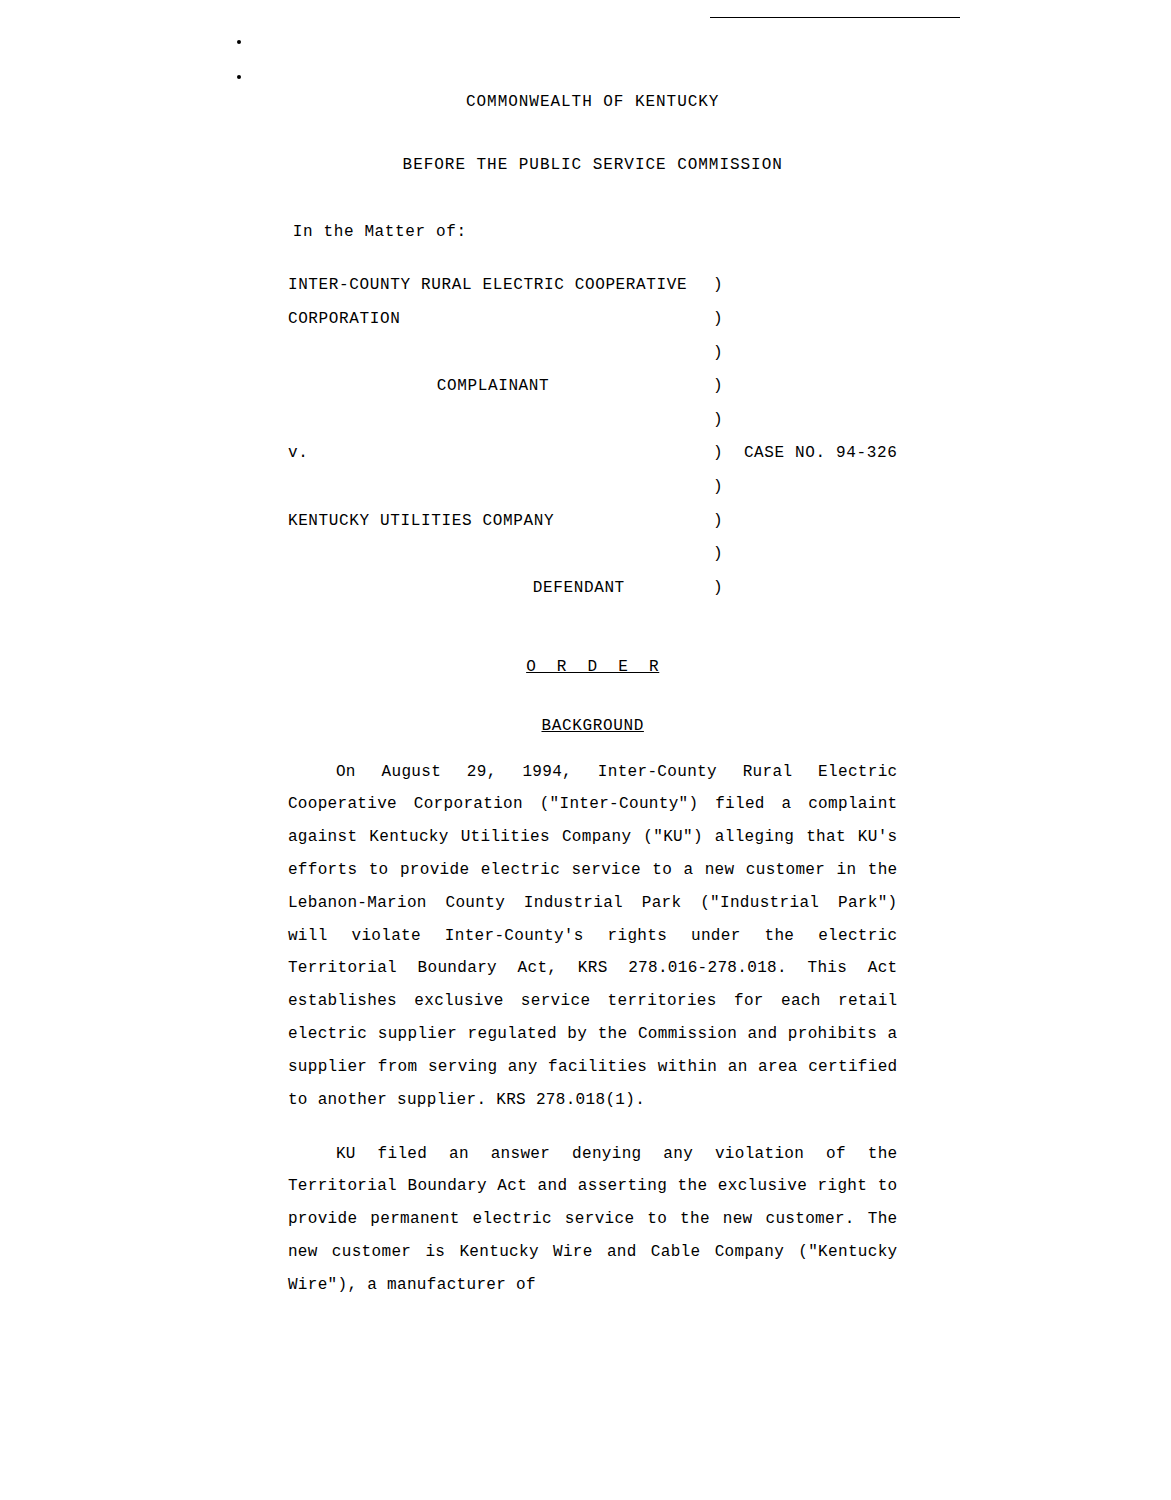COMMONWEALTH OF KENTUCKY
BEFORE THE PUBLIC SERVICE COMMISSION
In the Matter of:
| INTER-COUNTY RURAL ELECTRIC COOPERATIVE | ) | |
| CORPORATION | ) | |
| | ) | |
| COMPLAINANT | ) | |
| | ) | |
| v. | ) | CASE NO. 94-326 |
| | ) | |
| KENTUCKY UTILITIES COMPANY | ) | |
| | ) | |
| DEFENDANT | ) | |
O R D E R
BACKGROUND
On August 29, 1994, Inter-County Rural Electric Cooperative Corporation ("Inter-County") filed a complaint against Kentucky Utilities Company ("KU") alleging that KU's efforts to provide electric service to a new customer in the Lebanon-Marion County Industrial Park ("Industrial Park") will violate Inter-County's rights under the electric Territorial Boundary Act, KRS 278.016-278.018. This Act establishes exclusive service territories for each retail electric supplier regulated by the Commission and prohibits a supplier from serving any facilities within an area certified to another supplier. KRS 278.018(1).
KU filed an answer denying any violation of the Territorial Boundary Act and asserting the exclusive right to provide permanent electric service to the new customer. The new customer is Kentucky Wire and Cable Company ("Kentucky Wire"), a manufacturer of